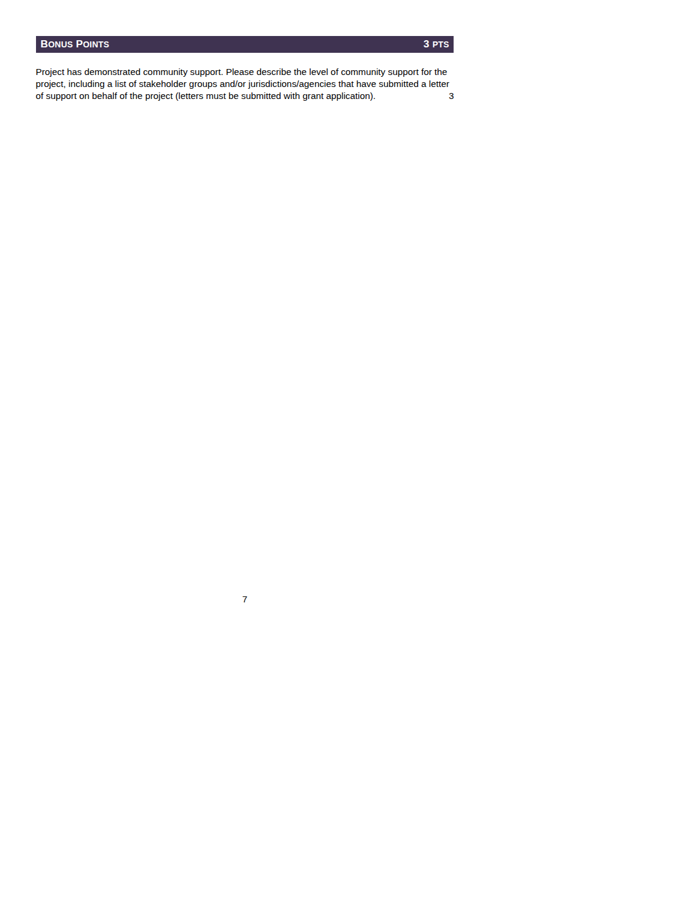BONUS POINTS 3 PTS
Project has demonstrated community support. Please describe the level of community support for the project, including a list of stakeholder groups and/or jurisdictions/agencies that have submitted a letter of support on behalf of the project (letters must be submitted with grant application).3
7